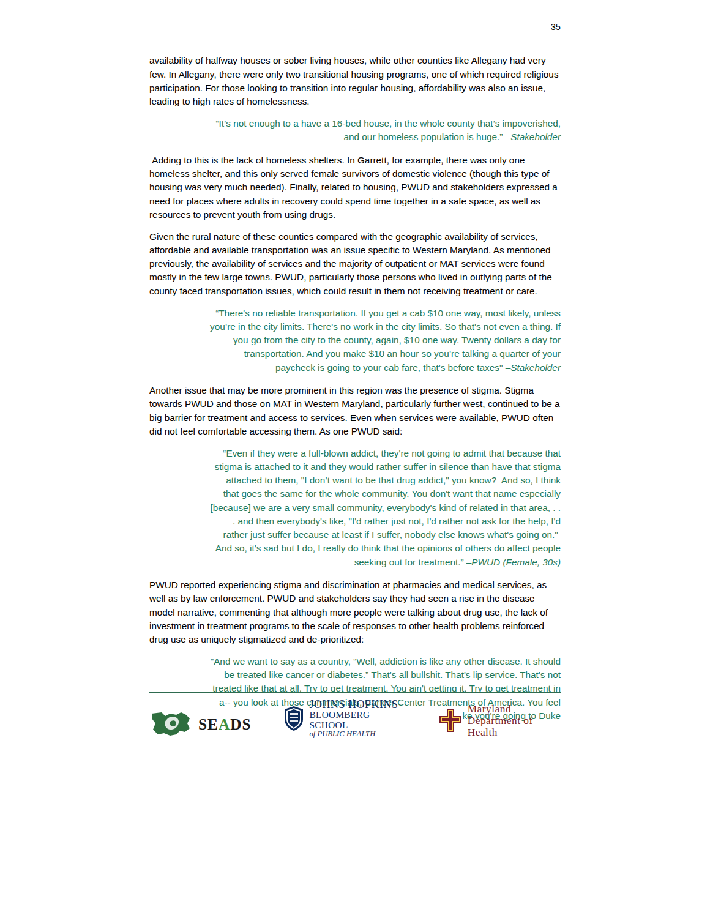35
availability of halfway houses or sober living houses, while other counties like Allegany had very few. In Allegany, there were only two transitional housing programs, one of which required religious participation. For those looking to transition into regular housing, affordability was also an issue, leading to high rates of homelessness.
“It’s not enough to a have a 16-bed house, in the whole county that’s impoverished, and our homeless population is huge.” –Stakeholder
Adding to this is the lack of homeless shelters. In Garrett, for example, there was only one homeless shelter, and this only served female survivors of domestic violence (though this type of housing was very much needed). Finally, related to housing, PWUD and stakeholders expressed a need for places where adults in recovery could spend time together in a safe space, as well as resources to prevent youth from using drugs.
Given the rural nature of these counties compared with the geographic availability of services, affordable and available transportation was an issue specific to Western Maryland. As mentioned previously, the availability of services and the majority of outpatient or MAT services were found mostly in the few large towns. PWUD, particularly those persons who lived in outlying parts of the county faced transportation issues, which could result in them not receiving treatment or care.
“There's no reliable transportation. If you get a cab $10 one way, most likely, unless you’re in the city limits. There's no work in the city limits. So that's not even a thing. If you go from the city to the county, again, $10 one way. Twenty dollars a day for transportation. And you make $10 an hour so you’re talking a quarter of your paycheck is going to your cab fare, that's before taxes" –Stakeholder
Another issue that may be more prominent in this region was the presence of stigma. Stigma towards PWUD and those on MAT in Western Maryland, particularly further west, continued to be a big barrier for treatment and access to services. Even when services were available, PWUD often did not feel comfortable accessing them. As one PWUD said:
“Even if they were a full-blown addict, they're not going to admit that because that stigma is attached to it and they would rather suffer in silence than have that stigma attached to them, "I don’t want to be that drug addict," you know? And so, I think that goes the same for the whole community. You don't want that name especially [because] we are a very small community, everybody's kind of related in that area, . . . and then everybody's like, "I'd rather just not, I'd rather not ask for the help, I'd rather just suffer because at least if I suffer, nobody else knows what's going on." And so, it's sad but I do, I really do think that the opinions of others do affect people seeking out for treatment.” –PWUD (Female, 30s)
PWUD reported experiencing stigma and discrimination at pharmacies and medical services, as well as by law enforcement. PWUD and stakeholders say they had seen a rise in the disease model narrative, commenting that although more people were talking about drug use, the lack of investment in treatment programs to the scale of responses to other health problems reinforced drug use as uniquely stigmatized and de-prioritized:
"And we want to say as a country, “Well, addiction is like any other disease. It should be treated like cancer or diabetes.” That's all bullshit. That's lip service. That's not treated like that at all. Try to get treatment. You ain't getting it. Try to get treatment in a-- you look at those commercials, Cancer Center Treatments of America. You feel like you're going to Duke
SEADS
JOHNS HOPKINS
BLOOMBERG SCHOOL
of PUBLIC HEALTH
Maryland
Department of Health